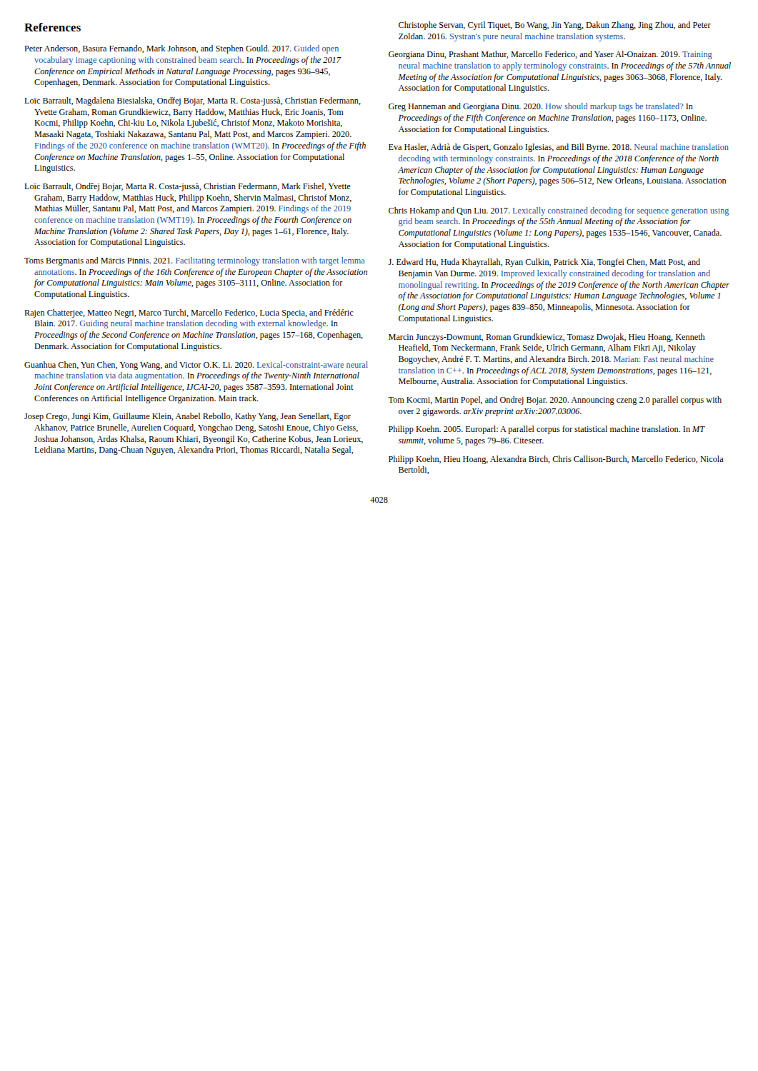References
Peter Anderson, Basura Fernando, Mark Johnson, and Stephen Gould. 2017. Guided open vocabulary image captioning with constrained beam search. In Proceedings of the 2017 Conference on Empirical Methods in Natural Language Processing, pages 936–945, Copenhagen, Denmark. Association for Computational Linguistics.
Loïc Barrault, Magdalena Biesialska, Ondřej Bojar, Marta R. Costa-jussà, Christian Federmann, Yvette Graham, Roman Grundkiewicz, Barry Haddow, Matthias Huck, Eric Joanis, Tom Kocmi, Philipp Koehn, Chi-kiu Lo, Nikola Ljubešić, Christof Monz, Makoto Morishita, Masaaki Nagata, Toshiaki Nakazawa, Santanu Pal, Matt Post, and Marcos Zampieri. 2020. Findings of the 2020 conference on machine translation (WMT20). In Proceedings of the Fifth Conference on Machine Translation, pages 1–55, Online. Association for Computational Linguistics.
Loïc Barrault, Ondřej Bojar, Marta R. Costa-jussà, Christian Federmann, Mark Fishel, Yvette Graham, Barry Haddow, Matthias Huck, Philipp Koehn, Shervin Malmasi, Christof Monz, Mathias Müller, Santanu Pal, Matt Post, and Marcos Zampieri. 2019. Findings of the 2019 conference on machine translation (WMT19). In Proceedings of the Fourth Conference on Machine Translation (Volume 2: Shared Task Papers, Day 1), pages 1–61, Florence, Italy. Association for Computational Linguistics.
Toms Bergmanis and Mārcis Pinnis. 2021. Facilitating terminology translation with target lemma annotations. In Proceedings of the 16th Conference of the European Chapter of the Association for Computational Linguistics: Main Volume, pages 3105–3111, Online. Association for Computational Linguistics.
Rajen Chatterjee, Matteo Negri, Marco Turchi, Marcello Federico, Lucia Specia, and Frédéric Blain. 2017. Guiding neural machine translation decoding with external knowledge. In Proceedings of the Second Conference on Machine Translation, pages 157–168, Copenhagen, Denmark. Association for Computational Linguistics.
Guanhua Chen, Yun Chen, Yong Wang, and Victor O.K. Li. 2020. Lexical-constraint-aware neural machine translation via data augmentation. In Proceedings of the Twenty-Ninth International Joint Conference on Artificial Intelligence, IJCAI-20, pages 3587–3593. International Joint Conferences on Artificial Intelligence Organization. Main track.
Josep Crego, Jungi Kim, Guillaume Klein, Anabel Rebollo, Kathy Yang, Jean Senellart, Egor Akhanov, Patrice Brunelle, Aurelien Coquard, Yongchao Deng, Satoshi Enoue, Chiyo Geiss, Joshua Johanson, Ardas Khalsa, Raoum Khiari, Byeongil Ko, Catherine Kobus, Jean Lorieux, Leidiana Martins, Dang-Chuan Nguyen, Alexandra Priori, Thomas Riccardi, Natalia Segal, Christophe Servan, Cyril Tiquet, Bo Wang, Jin Yang, Dakun Zhang, Jing Zhou, and Peter Zoldan. 2016. Systran's pure neural machine translation systems.
Georgiana Dinu, Prashant Mathur, Marcello Federico, and Yaser Al-Onaizan. 2019. Training neural machine translation to apply terminology constraints. In Proceedings of the 57th Annual Meeting of the Association for Computational Linguistics, pages 3063–3068, Florence, Italy. Association for Computational Linguistics.
Greg Hanneman and Georgiana Dinu. 2020. How should markup tags be translated? In Proceedings of the Fifth Conference on Machine Translation, pages 1160–1173, Online. Association for Computational Linguistics.
Eva Hasler, Adrià de Gispert, Gonzalo Iglesias, and Bill Byrne. 2018. Neural machine translation decoding with terminology constraints. In Proceedings of the 2018 Conference of the North American Chapter of the Association for Computational Linguistics: Human Language Technologies, Volume 2 (Short Papers), pages 506–512, New Orleans, Louisiana. Association for Computational Linguistics.
Chris Hokamp and Qun Liu. 2017. Lexically constrained decoding for sequence generation using grid beam search. In Proceedings of the 55th Annual Meeting of the Association for Computational Linguistics (Volume 1: Long Papers), pages 1535–1546, Vancouver, Canada. Association for Computational Linguistics.
J. Edward Hu, Huda Khayrallah, Ryan Culkin, Patrick Xia, Tongfei Chen, Matt Post, and Benjamin Van Durme. 2019. Improved lexically constrained decoding for translation and monolingual rewriting. In Proceedings of the 2019 Conference of the North American Chapter of the Association for Computational Linguistics: Human Language Technologies, Volume 1 (Long and Short Papers), pages 839–850, Minneapolis, Minnesota. Association for Computational Linguistics.
Marcin Junczys-Dowmunt, Roman Grundkiewicz, Tomasz Dwojak, Hieu Hoang, Kenneth Heafield, Tom Neckermann, Frank Seide, Ulrich Germann, Alham Fikri Aji, Nikolay Bogoychev, André F. T. Martins, and Alexandra Birch. 2018. Marian: Fast neural machine translation in C++. In Proceedings of ACL 2018, System Demonstrations, pages 116–121, Melbourne, Australia. Association for Computational Linguistics.
Tom Kocmi, Martin Popel, and Ondrej Bojar. 2020. Announcing czeng 2.0 parallel corpus with over 2 gigawords. arXiv preprint arXiv:2007.03006.
Philipp Koehn. 2005. Europarl: A parallel corpus for statistical machine translation. In MT summit, volume 5, pages 79–86. Citeseer.
Philipp Koehn, Hieu Hoang, Alexandra Birch, Chris Callison-Burch, Marcello Federico, Nicola Bertoldi,
4028